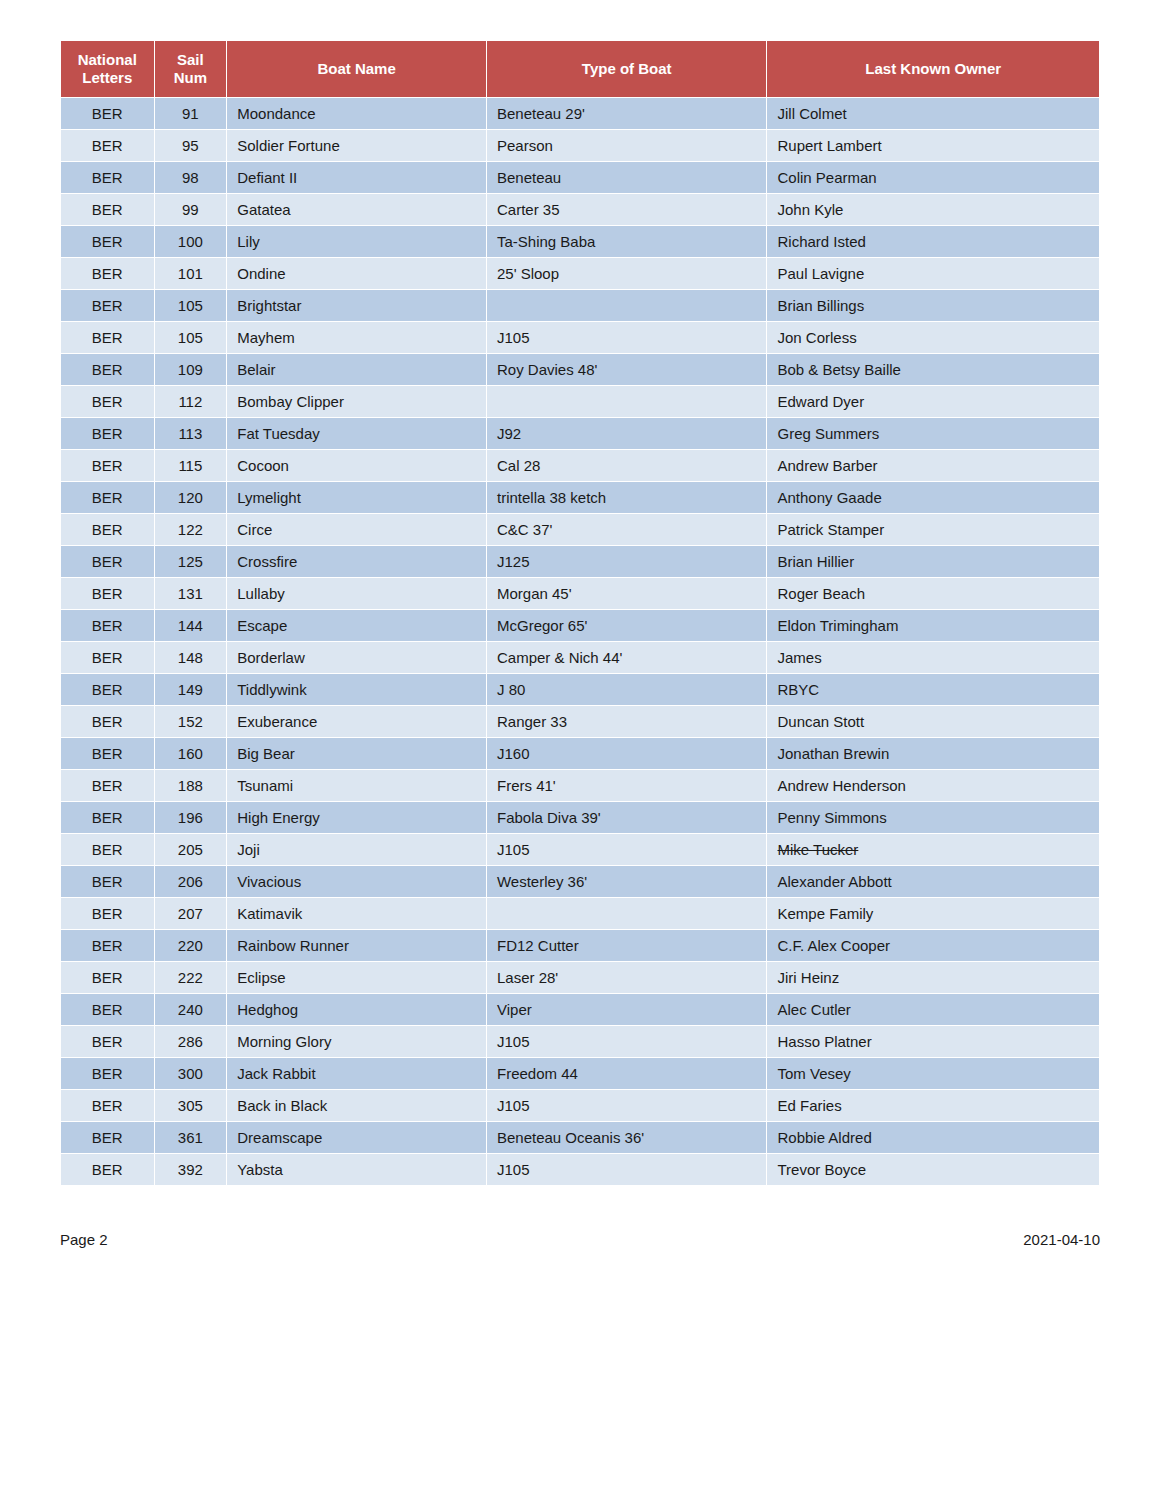| National Letters | Sail Num | Boat Name | Type of Boat | Last Known Owner |
| --- | --- | --- | --- | --- |
| BER | 91 | Moondance | Beneteau 29' | Jill Colmet |
| BER | 95 | Soldier Fortune | Pearson | Rupert Lambert |
| BER | 98 | Defiant II | Beneteau | Colin Pearman |
| BER | 99 | Gatatea | Carter 35 | John Kyle |
| BER | 100 | Lily | Ta-Shing Baba | Richard Isted |
| BER | 101 | Ondine | 25' Sloop | Paul Lavigne |
| BER | 105 | Brightstar | | Brian Billings |
| BER | 105 | Mayhem | J105 | Jon Corless |
| BER | 109 | Belair | Roy Davies 48' | Bob & Betsy Baille |
| BER | 112 | Bombay Clipper | | Edward Dyer |
| BER | 113 | Fat Tuesday | J92 | Greg Summers |
| BER | 115 | Cocoon | Cal 28 | Andrew Barber |
| BER | 120 | Lymelight | trintella 38 ketch | Anthony Gaade |
| BER | 122 | Circe | C&C 37' | Patrick Stamper |
| BER | 125 | Crossfire | J125 | Brian Hillier |
| BER | 131 | Lullaby | Morgan 45' | Roger Beach |
| BER | 144 | Escape | McGregor 65' | Eldon Trimingham |
| BER | 148 | Borderlaw | Camper & Nich 44' | James |
| BER | 149 | Tiddlywink | J 80 | RBYC |
| BER | 152 | Exuberance | Ranger 33 | Duncan Stott |
| BER | 160 | Big Bear | J160 | Jonathan Brewin |
| BER | 188 | Tsunami | Frers 41' | Andrew Henderson |
| BER | 196 | High Energy | Fabola Diva 39' | Penny Simmons |
| BER | 205 | Joji | J105 | Mike Tucker |
| BER | 206 | Vivacious | Westerley 36' | Alexander Abbott |
| BER | 207 | Katimavik | | Kempe Family |
| BER | 220 | Rainbow Runner | FD12 Cutter | C.F. Alex Cooper |
| BER | 222 | Eclipse | Laser 28' | Jiri Heinz |
| BER | 240 | Hedghog | Viper | Alec Cutler |
| BER | 286 | Morning Glory | J105 | Hasso Platner |
| BER | 300 | Jack Rabbit | Freedom 44 | Tom Vesey |
| BER | 305 | Back in Black | J105 | Ed Faries |
| BER | 361 | Dreamscape | Beneteau Oceanis 36' | Robbie Aldred |
| BER | 392 | Yabsta | J105 | Trevor Boyce |
Page 2 2021-04-10